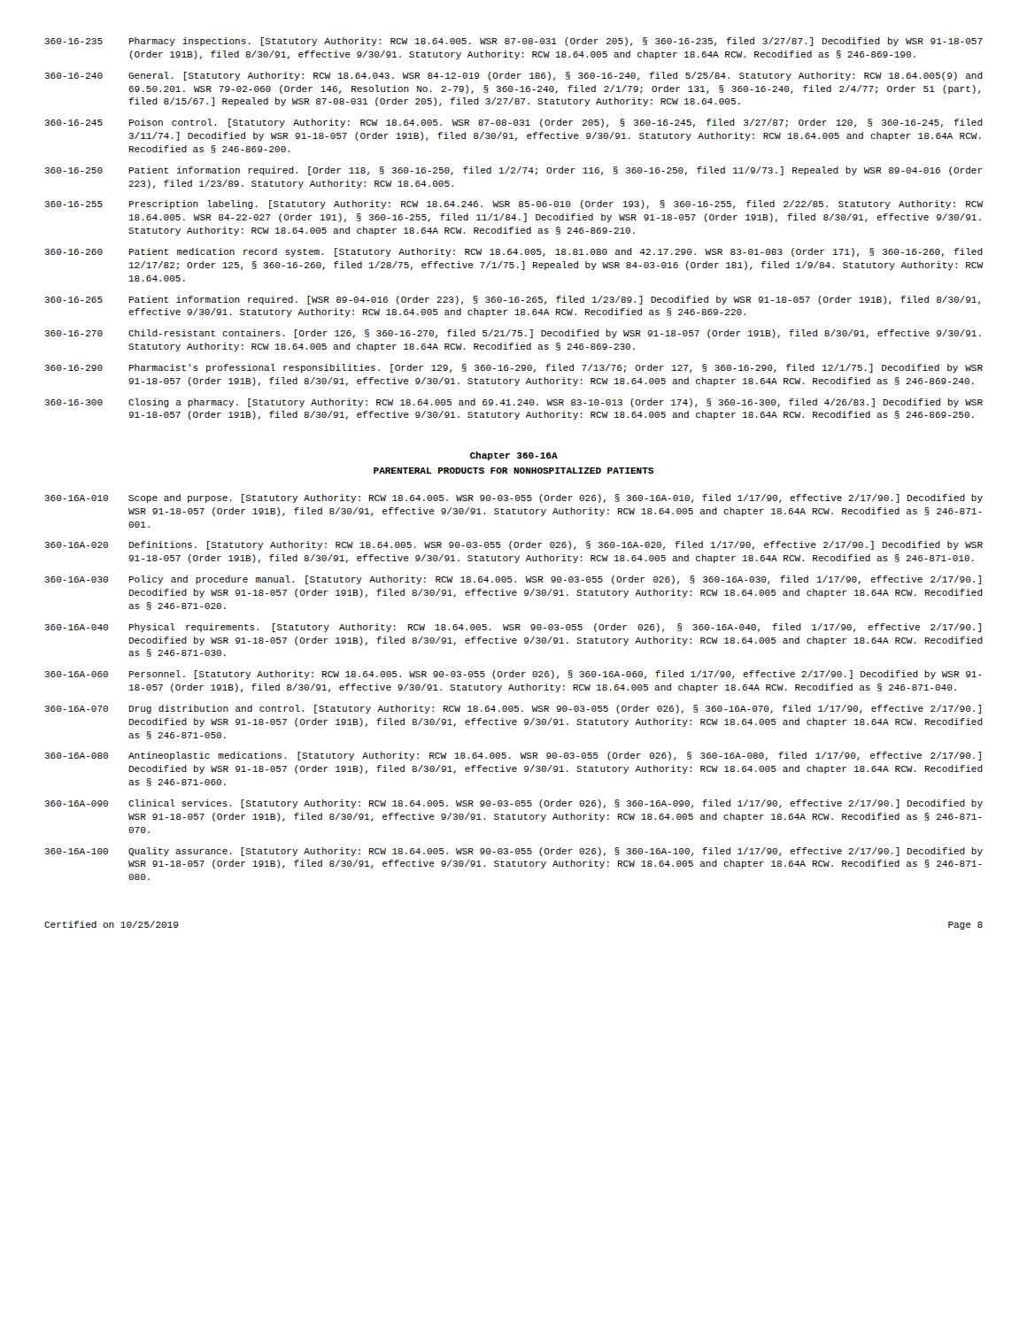| 360-16-235 | Pharmacy inspections. [Statutory Authority: RCW 18.64.005. WSR 87-08-031 (Order 205), § 360-16-235, filed 3/27/87.] Decodified by WSR 91-18-057 (Order 191B), filed 8/30/91, effective 9/30/91. Statutory Authority: RCW 18.64.005 and chapter 18.64A RCW. Recodified as § 246-869-190. |
| 360-16-240 | General. [Statutory Authority: RCW 18.64.043. WSR 84-12-019 (Order 186), § 360-16-240, filed 5/25/84. Statutory Authority: RCW 18.64.005(9) and 69.50.201. WSR 79-02-060 (Order 146, Resolution No. 2-79), § 360-16-240, filed 2/1/79; Order 131, § 360-16-240, filed 2/4/77; Order 51 (part), filed 8/15/67.] Repealed by WSR 87-08-031 (Order 205), filed 3/27/87. Statutory Authority: RCW 18.64.005. |
| 360-16-245 | Poison control. [Statutory Authority: RCW 18.64.005. WSR 87-08-031 (Order 205), § 360-16-245, filed 3/27/87; Order 120, § 360-16-245, filed 3/11/74.] Decodified by WSR 91-18-057 (Order 191B), filed 8/30/91, effective 9/30/91. Statutory Authority: RCW 18.64.005 and chapter 18.64A RCW. Recodified as § 246-869-200. |
| 360-16-250 | Patient information required. [Order 118, § 360-16-250, filed 1/2/74; Order 116, § 360-16-250, filed 11/9/73.] Repealed by WSR 89-04-016 (Order 223), filed 1/23/89. Statutory Authority: RCW 18.64.005. |
| 360-16-255 | Prescription labeling. [Statutory Authority: RCW 18.64.246. WSR 85-06-010 (Order 193), § 360-16-255, filed 2/22/85. Statutory Authority: RCW 18.64.005. WSR 84-22-027 (Order 191), § 360-16-255, filed 11/1/84.] Decodified by WSR 91-18-057 (Order 191B), filed 8/30/91, effective 9/30/91. Statutory Authority: RCW 18.64.005 and chapter 18.64A RCW. Recodified as § 246-869-210. |
| 360-16-260 | Patient medication record system. [Statutory Authority: RCW 18.64.005, 18.81.080 and 42.17.290. WSR 83-01-083 (Order 171), § 360-16-260, filed 12/17/82; Order 125, § 360-16-260, filed 1/28/75, effective 7/1/75.] Repealed by WSR 84-03-016 (Order 181), filed 1/9/84. Statutory Authority: RCW 18.64.005. |
| 360-16-265 | Patient information required. [WSR 89-04-016 (Order 223), § 360-16-265, filed 1/23/89.] Decodified by WSR 91-18-057 (Order 191B), filed 8/30/91, effective 9/30/91. Statutory Authority: RCW 18.64.005 and chapter 18.64A RCW. Recodified as § 246-869-220. |
| 360-16-270 | Child-resistant containers. [Order 126, § 360-16-270, filed 5/21/75.] Decodified by WSR 91-18-057 (Order 191B), filed 8/30/91, effective 9/30/91. Statutory Authority: RCW 18.64.005 and chapter 18.64A RCW. Recodified as § 246-869-230. |
| 360-16-290 | Pharmacist's professional responsibilities. [Order 129, § 360-16-290, filed 7/13/76; Order 127, § 360-16-290, filed 12/1/75.] Decodified by WSR 91-18-057 (Order 191B), filed 8/30/91, effective 9/30/91. Statutory Authority: RCW 18.64.005 and chapter 18.64A RCW. Recodified as § 246-869-240. |
| 360-16-300 | Closing a pharmacy. [Statutory Authority: RCW 18.64.005 and 69.41.240. WSR 83-10-013 (Order 174), § 360-16-300, filed 4/26/83.] Decodified by WSR 91-18-057 (Order 191B), filed 8/30/91, effective 9/30/91. Statutory Authority: RCW 18.64.005 and chapter 18.64A RCW. Recodified as § 246-869-250. |
Chapter 360-16A
PARENTERAL PRODUCTS FOR NONHOSPITALIZED PATIENTS
| 360-16A-010 | Scope and purpose. [Statutory Authority: RCW 18.64.005. WSR 90-03-055 (Order 026), § 360-16A-010, filed 1/17/90, effective 2/17/90.] Decodified by WSR 91-18-057 (Order 191B), filed 8/30/91, effective 9/30/91. Statutory Authority: RCW 18.64.005 and chapter 18.64A RCW. Recodified as § 246-871-001. |
| 360-16A-020 | Definitions. [Statutory Authority: RCW 18.64.005. WSR 90-03-055 (Order 026), § 360-16A-020, filed 1/17/90, effective 2/17/90.] Decodified by WSR 91-18-057 (Order 191B), filed 8/30/91, effective 9/30/91. Statutory Authority: RCW 18.64.005 and chapter 18.64A RCW. Recodified as § 246-871-010. |
| 360-16A-030 | Policy and procedure manual. [Statutory Authority: RCW 18.64.005. WSR 90-03-055 (Order 026), § 360-16A-030, filed 1/17/90, effective 2/17/90.] Decodified by WSR 91-18-057 (Order 191B), filed 8/30/91, effective 9/30/91. Statutory Authority: RCW 18.64.005 and chapter 18.64A RCW. Recodified as § 246-871-020. |
| 360-16A-040 | Physical requirements. [Statutory Authority: RCW 18.64.005. WSR 90-03-055 (Order 026), § 360-16A-040, filed 1/17/90, effective 2/17/90.] Decodified by WSR 91-18-057 (Order 191B), filed 8/30/91, effective 9/30/91. Statutory Authority: RCW 18.64.005 and chapter 18.64A RCW. Recodified as § 246-871-030. |
| 360-16A-060 | Personnel. [Statutory Authority: RCW 18.64.005. WSR 90-03-055 (Order 026), § 360-16A-060, filed 1/17/90, effective 2/17/90.] Decodified by WSR 91-18-057 (Order 191B), filed 8/30/91, effective 9/30/91. Statutory Authority: RCW 18.64.005 and chapter 18.64A RCW. Recodified as § 246-871-040. |
| 360-16A-070 | Drug distribution and control. [Statutory Authority: RCW 18.64.005. WSR 90-03-055 (Order 026), § 360-16A-070, filed 1/17/90, effective 2/17/90.] Decodified by WSR 91-18-057 (Order 191B), filed 8/30/91, effective 9/30/91. Statutory Authority: RCW 18.64.005 and chapter 18.64A RCW. Recodified as § 246-871-050. |
| 360-16A-080 | Antineoplastic medications. [Statutory Authority: RCW 18.64.005. WSR 90-03-055 (Order 026), § 360-16A-080, filed 1/17/90, effective 2/17/90.] Decodified by WSR 91-18-057 (Order 191B), filed 8/30/91, effective 9/30/91. Statutory Authority: RCW 18.64.005 and chapter 18.64A RCW. Recodified as § 246-871-060. |
| 360-16A-090 | Clinical services. [Statutory Authority: RCW 18.64.005. WSR 90-03-055 (Order 026), § 360-16A-090, filed 1/17/90, effective 2/17/90.] Decodified by WSR 91-18-057 (Order 191B), filed 8/30/91, effective 9/30/91. Statutory Authority: RCW 18.64.005 and chapter 18.64A RCW. Recodified as § 246-871-070. |
| 360-16A-100 | Quality assurance. [Statutory Authority: RCW 18.64.005. WSR 90-03-055 (Order 026), § 360-16A-100, filed 1/17/90, effective 2/17/90.] Decodified by WSR 91-18-057 (Order 191B), filed 8/30/91, effective 9/30/91. Statutory Authority: RCW 18.64.005 and chapter 18.64A RCW. Recodified as § 246-871-080. |
Certified on 10/25/2019 Page 8